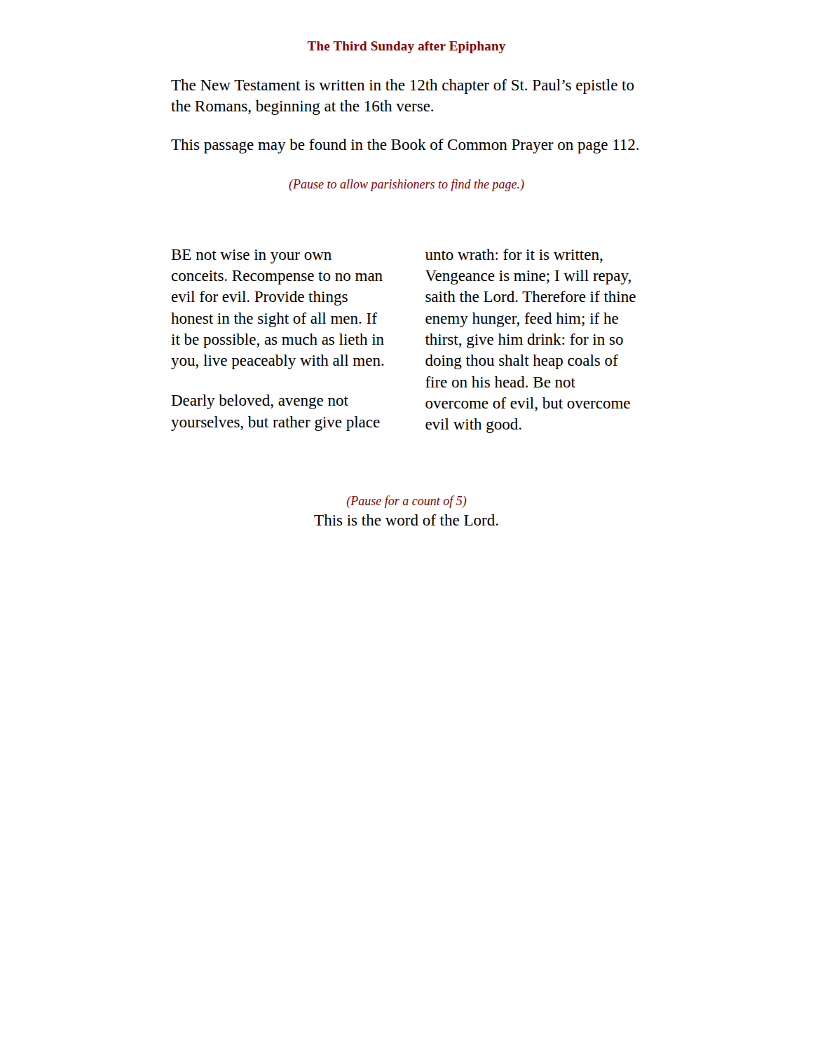The Third Sunday after Epiphany
The New Testament is written in the 12th chapter of St. Paul’s epistle to the Romans, beginning at the 16th verse.
This passage may be found in the Book of Common Prayer on page 112.
(Pause to allow parishioners to find the page.)
BE not wise in your own conceits. Recompense to no man evil for evil. Provide things honest in the sight of all men. If it be possible, as much as lieth in you, live peaceably with all men.
Dearly beloved, avenge not yourselves, but rather give place unto wrath: for it is written, Vengeance is mine; I will repay, saith the Lord. Therefore if thine enemy hunger, feed him; if he thirst, give him drink: for in so doing thou shalt heap coals of fire on his head. Be not overcome of evil, but overcome evil with good.
(Pause for a count of 5) This is the word of the Lord.